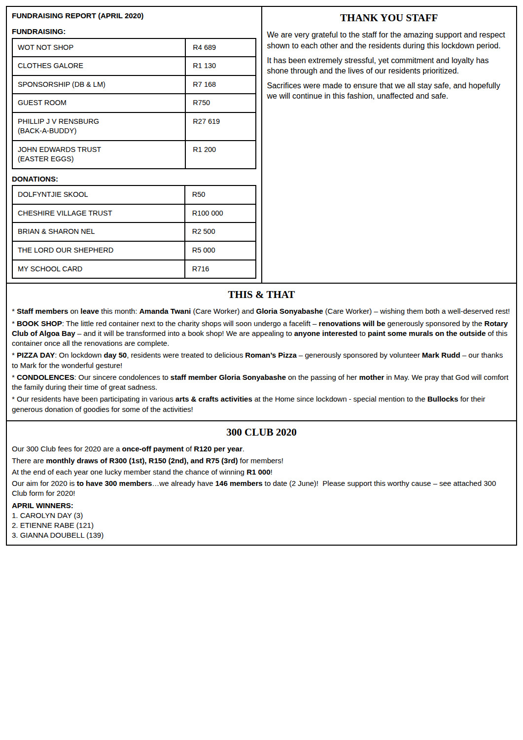| FUNDRAISING REPORT (APRIL 2020) FUNDRAISING: / WOT NOT SHOP / R4 689 / / CLOTHES GALORE / R1 130 / / SPONSORSHIP (DB & LM) / R7 168 / / GUEST ROOM / R750 / / PHILLIP J V RENSBURG (BACK-A-BUDDY) / R27 619 / / JOHN EDWARDS TRUST (EASTER EGGS) / R1 200 / DONATIONS: / DOLFYNTJIE SKOOL / R50 / / CHESHIRE VILLAGE TRUST / R100 000 / / BRIAN & SHARON NEL / R2 500 / / THE LORD OUR SHEPHERD / R5 000 / / MY SCHOOL CARD / R716 / | THANK YOU STAFF We are very grateful to the staff for the amazing support and respect shown to each other and the residents during this lockdown period. It has been extremely stressful, yet commitment and loyalty has shone through and the lives of our residents prioritized. Sacrifices were made to ensure that we all stay safe, and hopefully we will continue in this fashion, unaffected and safe. |
| THIS & THAT * Staff members on leave this month: Amanda Twani (Care Worker) and Gloria Sonyabashe (Care Worker) – wishing them both a well-deserved rest! * BOOK SHOP : The little red container next to the charity shops will soon undergo a facelift – renovations will be generously sponsored by the Rotary Club of Algoa Bay – and it will be transformed into a book shop! We are appealing to anyone interested to paint some murals on the outside of this container once all the renovations are complete. * PIZZA DAY : On lockdown day 50 , residents were treated to delicious Roman’s Pizza – generously sponsored by volunteer Mark Rudd – our thanks to Mark for the wonderful gesture! * CONDOLENCES : Our sincere condolences to staff member Gloria Sonyabashe on the passing of her mother in May. We pray that God will comfort the family during their time of great sadness. * Our residents have been participating in various arts & crafts activities at the Home since lockdown - special mention to the Bullocks for their generous donation of goodies for some of the activities! |
| 300 CLUB 2020 Our 300 Club fees for 2020 are a once-off payment of R120 per year . There are monthly draws of R300 (1st), R150 (2nd), and R75 (3rd) for members! At the end of each year one lucky member stand the chance of winning R1 000 ! Our aim for 2020 is to have 300 members …we already have 146 members to date (2 June)! Please support this worthy cause – see attached 300 Club form for 2020! APRIL WINNERS: 1. CAROLYN DAY (3) 2. ETIENNE RABE (121) 3. GIANNA DOUBELL (139) |